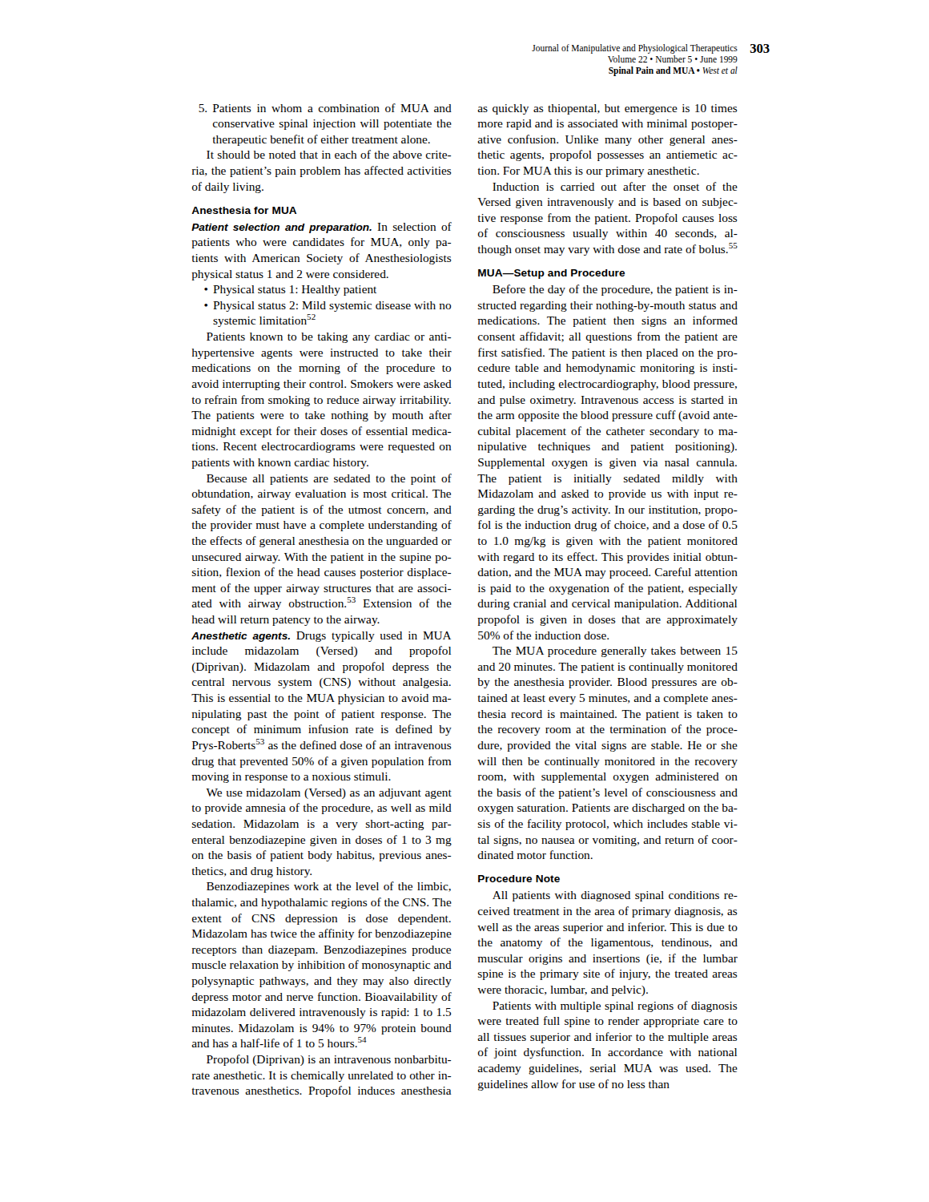303
Journal of Manipulative and Physiological Therapeutics
Volume 22 • Number 5 • June 1999
Spinal Pain and MUA • West et al
Patients in whom a combination of MUA and conservative spinal injection will potentiate the therapeutic benefit of either treatment alone.
It should be noted that in each of the above criteria, the patient’s pain problem has affected activities of daily living.
Anesthesia for MUA
Patient selection and preparation. In selection of patients who were candidates for MUA, only patients with American Society of Anesthesiologists physical status 1 and 2 were considered.
Physical status 1: Healthy patient
Physical status 2: Mild systemic disease with no systemic limitation52
Patients known to be taking any cardiac or antihypertensive agents were instructed to take their medications on the morning of the procedure to avoid interrupting their control. Smokers were asked to refrain from smoking to reduce airway irritability. The patients were to take nothing by mouth after midnight except for their doses of essential medications. Recent electrocardiograms were requested on patients with known cardiac history.
Because all patients are sedated to the point of obtundation, airway evaluation is most critical. The safety of the patient is of the utmost concern, and the provider must have a complete understanding of the effects of general anesthesia on the unguarded or unsecured airway. With the patient in the supine position, flexion of the head causes posterior displacement of the upper airway structures that are associated with airway obstruction.53 Extension of the head will return patency to the airway.
Anesthetic agents. Drugs typically used in MUA include midazolam (Versed) and propofol (Diprivan). Midazolam and propofol depress the central nervous system (CNS) without analgesia. This is essential to the MUA physician to avoid manipulating past the point of patient response. The concept of minimum infusion rate is defined by Prys-Roberts53 as the defined dose of an intravenous drug that prevented 50% of a given population from moving in response to a noxious stimuli.
We use midazolam (Versed) as an adjuvant agent to provide amnesia of the procedure, as well as mild sedation. Midazolam is a very short-acting parenteral benzodiazepine given in doses of 1 to 3 mg on the basis of patient body habitus, previous anesthetics, and drug history.
Benzodiazepines work at the level of the limbic, thalamic, and hypothalamic regions of the CNS. The extent of CNS depression is dose dependent. Midazolam has twice the affinity for benzodiazepine receptors than diazepam. Benzodiazepines produce muscle relaxation by inhibition of monosynaptic and polysynaptic pathways, and they may also directly depress motor and nerve function. Bioavailability of midazolam delivered intravenously is rapid: 1 to 1.5 minutes. Midazolam is 94% to 97% protein bound and has a half-life of 1 to 5 hours.54
Propofol (Diprivan) is an intravenous nonbarbiturate anesthetic. It is chemically unrelated to other intravenous anesthetics. Propofol induces anesthesia as quickly as thiopental, but emergence is 10 times more rapid and is associated with minimal postoperative confusion. Unlike many other general anesthetic agents, propofol possesses an antiemetic action. For MUA this is our primary anesthetic.
Induction is carried out after the onset of the Versed given intravenously and is based on subjective response from the patient. Propofol causes loss of consciousness usually within 40 seconds, although onset may vary with dose and rate of bolus.55
MUA—Setup and Procedure
Before the day of the procedure, the patient is instructed regarding their nothing-by-mouth status and medications. The patient then signs an informed consent affidavit; all questions from the patient are first satisfied. The patient is then placed on the procedure table and hemodynamic monitoring is instituted, including electrocardiography, blood pressure, and pulse oximetry. Intravenous access is started in the arm opposite the blood pressure cuff (avoid antecubital placement of the catheter secondary to manipulative techniques and patient positioning). Supplemental oxygen is given via nasal cannula. The patient is initially sedated mildly with Midazolam and asked to provide us with input regarding the drug’s activity. In our institution, propofol is the induction drug of choice, and a dose of 0.5 to 1.0 mg/kg is given with the patient monitored with regard to its effect. This provides initial obtundation, and the MUA may proceed. Careful attention is paid to the oxygenation of the patient, especially during cranial and cervical manipulation. Additional propofol is given in doses that are approximately 50% of the induction dose.
The MUA procedure generally takes between 15 and 20 minutes. The patient is continually monitored by the anesthesia provider. Blood pressures are obtained at least every 5 minutes, and a complete anesthesia record is maintained. The patient is taken to the recovery room at the termination of the procedure, provided the vital signs are stable. He or she will then be continually monitored in the recovery room, with supplemental oxygen administered on the basis of the patient’s level of consciousness and oxygen saturation. Patients are discharged on the basis of the facility protocol, which includes stable vital signs, no nausea or vomiting, and return of coordinated motor function.
Procedure Note
All patients with diagnosed spinal conditions received treatment in the area of primary diagnosis, as well as the areas superior and inferior. This is due to the anatomy of the ligamentous, tendinous, and muscular origins and insertions (ie, if the lumbar spine is the primary site of injury, the treated areas were thoracic, lumbar, and pelvic).
Patients with multiple spinal regions of diagnosis were treated full spine to render appropriate care to all tissues superior and inferior to the multiple areas of joint dysfunction. In accordance with national academy guidelines, serial MUA was used. The guidelines allow for use of no less than